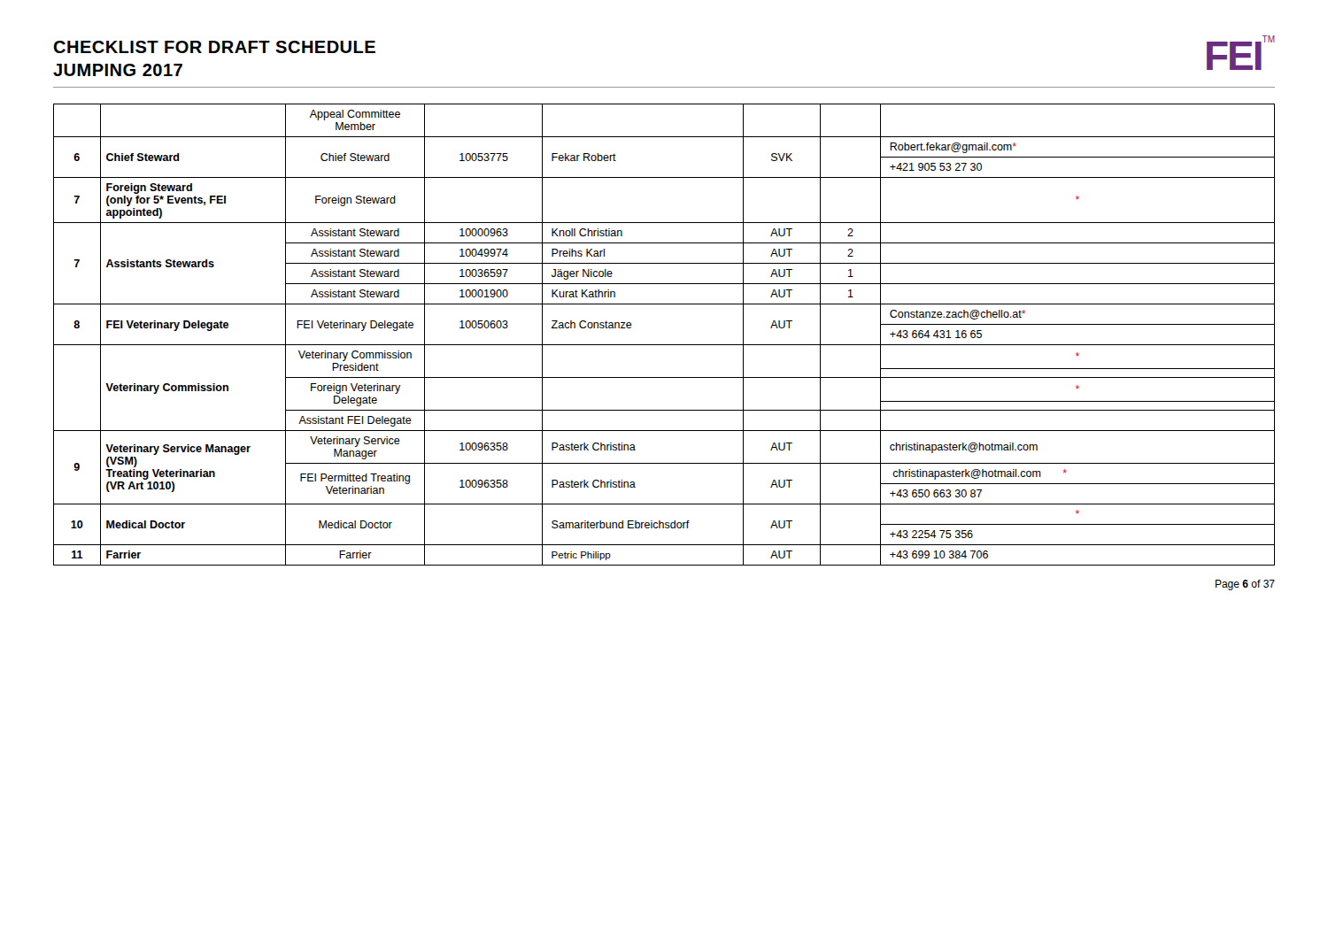CHECKLIST FOR DRAFT SCHEDULE
JUMPING 2017
FEI TM
| | | Appeal Committee Member | | | | | |
| 6 | Chief Steward | Chief Steward | 10053775 | Fekar Robert | SVK | | Robert.fekar@gmail.com * |
| +421 905 53 27 30 |
| 7 | Foreign Steward (only for 5* Events, FEI appointed) | Foreign Steward | | | | | * |
| 7 | Assistants Stewards | Assistant Steward | 10000963 | Knoll Christian | AUT | 2 | |
| Assistant Steward | 10049974 | Preihs Karl | AUT | 2 | |
| Assistant Steward | 10036597 | Jäger Nicole | AUT | 1 | |
| Assistant Steward | 10001900 | Kurat Kathrin | AUT | 1 | |
| 8 | FEI Veterinary Delegate | FEI Veterinary Delegate | 10050603 | Zach Constanze | AUT | | Constanze.zach@chello.at * |
| +43 664 431 16 65 |
| | Veterinary Commission | Veterinary Commission President | | | | | * |
| Foreign Veterinary Delegate | | | | | * |
| Assistant FEI Delegate | | | | | |
| 9 | Veterinary Service Manager (VSM) Treating Veterinarian (VR Art 1010) | Veterinary Service Manager | 10096358 | Pasterk Christina | AUT | | christinapasterk@hotmail.com |
| FEI Permitted Treating Veterinarian | 10096358 | Pasterk Christina | AUT | | christinapasterk@hotmail.com * |
| +43 650 663 30 87 |
| 10 | Medical Doctor | Medical Doctor | | Samariterbund Ebreichsdorf | AUT | | * |
| +43 2254 75 356 |
| 11 | Farrier | Farrier | | Petric Philipp | AUT | | +43 699 10 384 706 |
Page 6 of 37